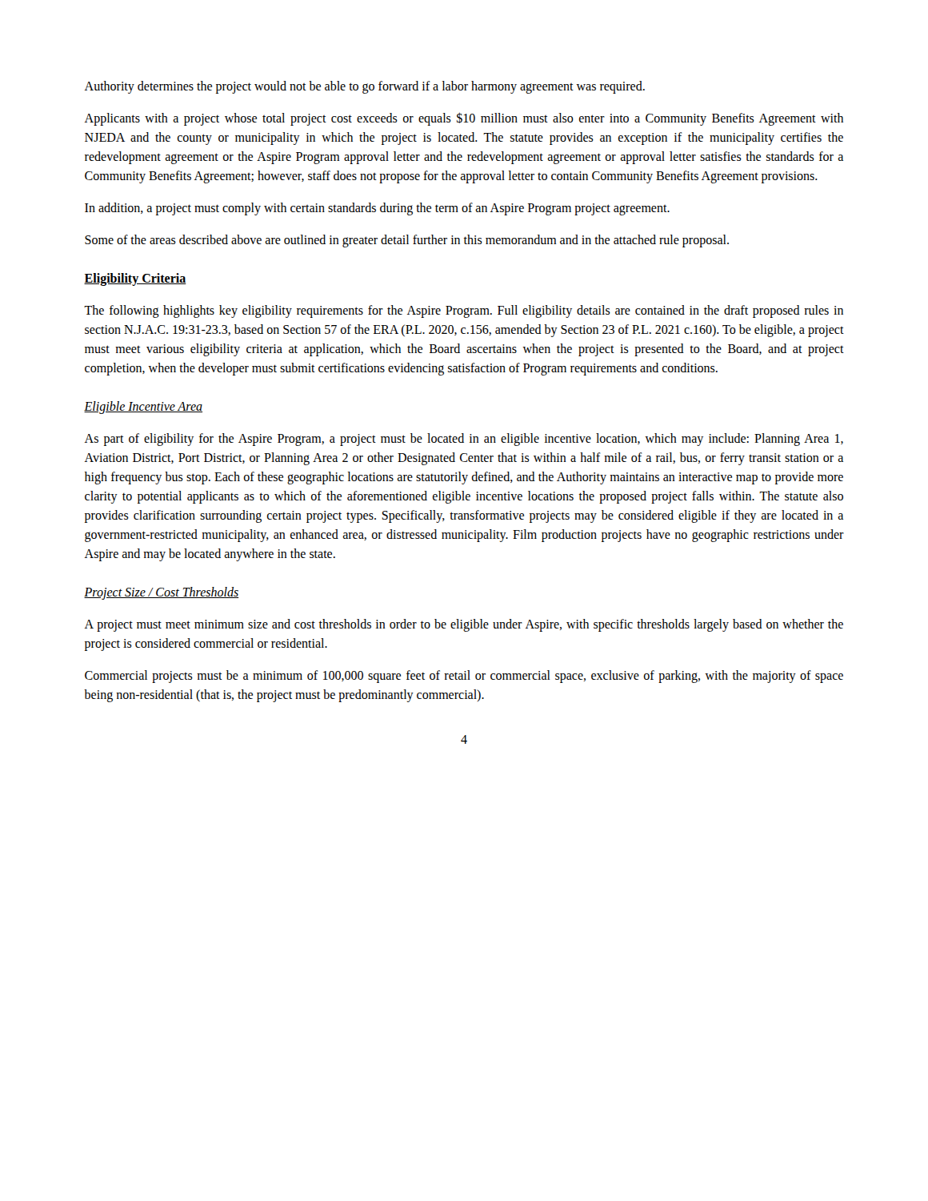Authority determines the project would not be able to go forward if a labor harmony agreement was required.
Applicants with a project whose total project cost exceeds or equals $10 million must also enter into a Community Benefits Agreement with NJEDA and the county or municipality in which the project is located. The statute provides an exception if the municipality certifies the redevelopment agreement or the Aspire Program approval letter and the redevelopment agreement or approval letter satisfies the standards for a Community Benefits Agreement; however, staff does not propose for the approval letter to contain Community Benefits Agreement provisions.
In addition, a project must comply with certain standards during the term of an Aspire Program project agreement.
Some of the areas described above are outlined in greater detail further in this memorandum and in the attached rule proposal.
Eligibility Criteria
The following highlights key eligibility requirements for the Aspire Program. Full eligibility details are contained in the draft proposed rules in section N.J.A.C. 19:31-23.3, based on Section 57 of the ERA (P.L. 2020, c.156, amended by Section 23 of P.L. 2021 c.160). To be eligible, a project must meet various eligibility criteria at application, which the Board ascertains when the project is presented to the Board, and at project completion, when the developer must submit certifications evidencing satisfaction of Program requirements and conditions.
Eligible Incentive Area
As part of eligibility for the Aspire Program, a project must be located in an eligible incentive location, which may include: Planning Area 1, Aviation District, Port District, or Planning Area 2 or other Designated Center that is within a half mile of a rail, bus, or ferry transit station or a high frequency bus stop. Each of these geographic locations are statutorily defined, and the Authority maintains an interactive map to provide more clarity to potential applicants as to which of the aforementioned eligible incentive locations the proposed project falls within. The statute also provides clarification surrounding certain project types. Specifically, transformative projects may be considered eligible if they are located in a government-restricted municipality, an enhanced area, or distressed municipality. Film production projects have no geographic restrictions under Aspire and may be located anywhere in the state.
Project Size / Cost Thresholds
A project must meet minimum size and cost thresholds in order to be eligible under Aspire, with specific thresholds largely based on whether the project is considered commercial or residential.
Commercial projects must be a minimum of 100,000 square feet of retail or commercial space, exclusive of parking, with the majority of space being non-residential (that is, the project must be predominantly commercial).
4